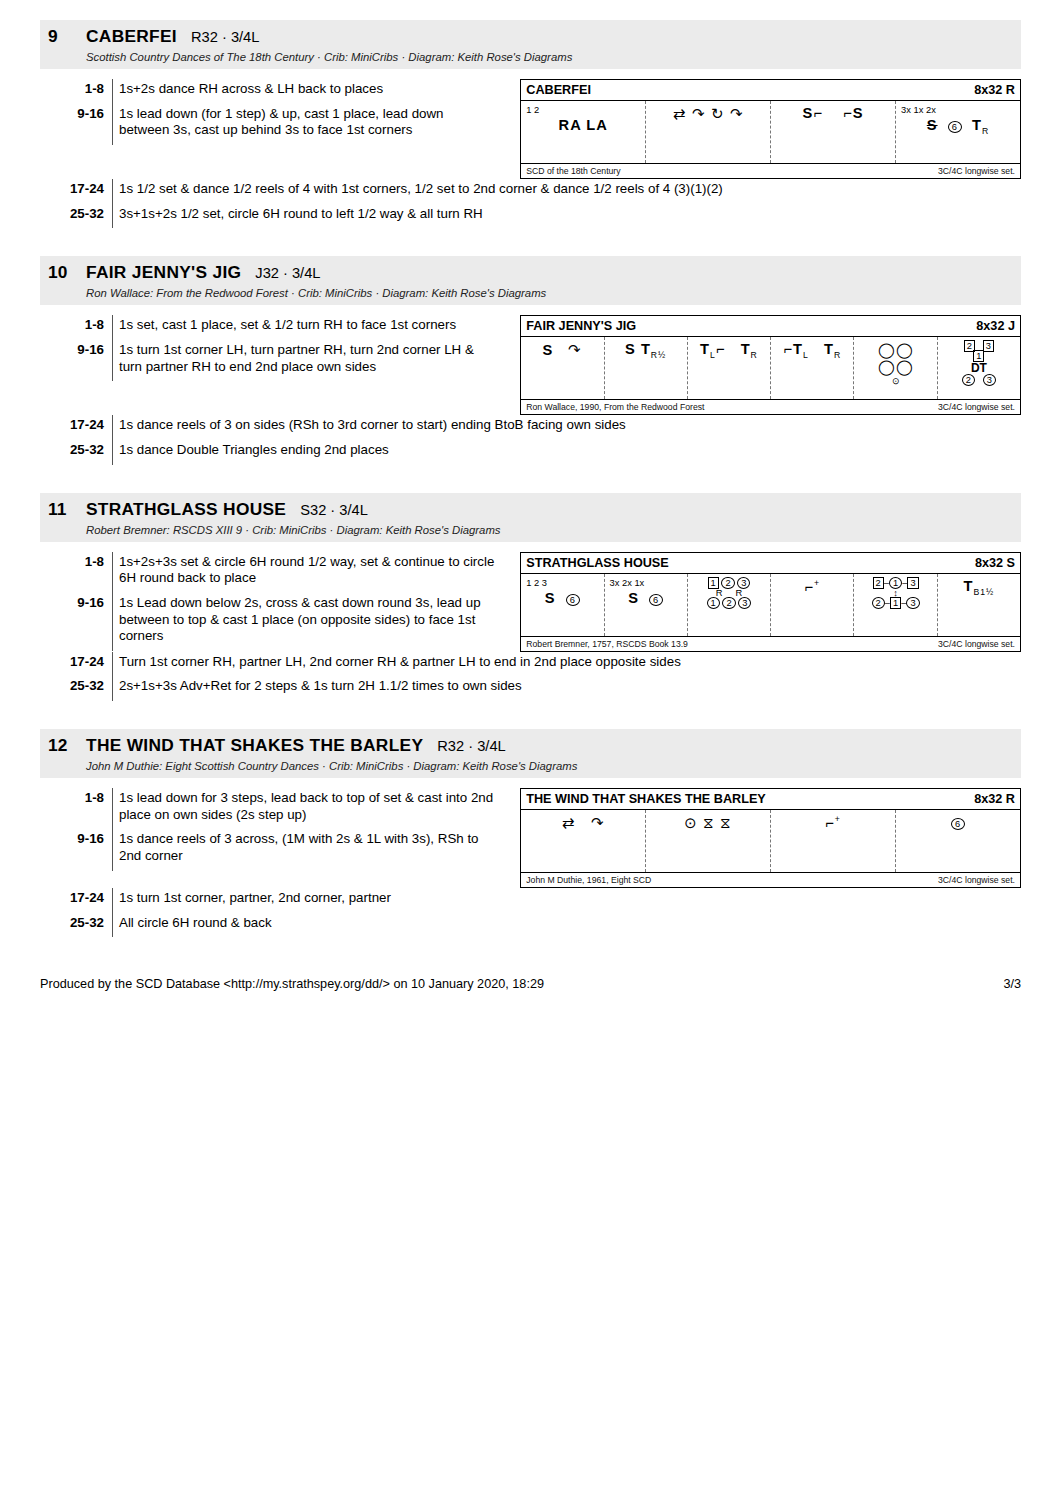9 CABERFEI R32 · 3/4L
Scottish Country Dances of The 18th Century · Crib: MiniCribs · Diagram: Keith Rose's Diagrams
| 1-8 | 1s+2s dance RH across & LH back to places |
| 9-16 | 1s lead down (for 1 step) & up, cast 1 place, lead down between 3s, cast up behind 3s to face 1st corners |
CABERFEI 8x32 R
1 2
RA LA
⇄ ↷ ↻ ↷
S⌐ ⌐S
3x 1x 2x
S 6 TR
SCD of the 18th Century 3C/4C longwise set.
| 17-24 | 1s 1/2 set & dance 1/2 reels of 4 with 1st corners, 1/2 set to 2nd corner & dance 1/2 reels of 4 (3)(1)(2) |
| 25-32 | 3s+1s+2s 1/2 set, circle 6H round to left 1/2 way & all turn RH |
10 FAIR JENNY'S JIG J32 · 3/4L
Ron Wallace: From the Redwood Forest · Crib: MiniCribs · Diagram: Keith Rose's Diagrams
| 1-8 | 1s set, cast 1 place, set & 1/2 turn RH to face 1st corners |
| 9-16 | 1s turn 1st corner LH, turn partner RH, turn 2nd corner LH & turn partner RH to end 2nd place own sides |
FAIR JENNY'S JIG 8x32 J
S ↷
S T R½
TL⌐ TR
⌐TL TR
◯◯
◯◯
⊙
2 3
1
DT
2 3
Ron Wallace, 1990, From the Redwood Forest 3C/4C longwise set.
| 17-24 | 1s dance reels of 3 on sides (RSh to 3rd corner to start) ending BtoB facing own sides |
| 25-32 | 1s dance Double Triangles ending 2nd places |
11 STRATHGLASS HOUSE S32 · 3/4L
Robert Bremner: RSCDS XIII 9 · Crib: MiniCribs · Diagram: Keith Rose's Diagrams
| 1-8 | 1s+2s+3s set & circle 6H round 1/2 way, set & continue to circle 6H round back to place |
| 9-16 | 1s Lead down below 2s, cross & cast down round 3s, lead up between to top & cast 1 place (on opposite sides) to face 1st corners |
STRATHGLASS HOUSE 8x32 S
1 2 3
S 6
3x 2x 1x
S 6
1 2 3
R R
1 2 3
⌐+
2–1–3
↕
2–1–3
TB1½
Robert Bremner, 1757, RSCDS Book 13.93C/4C longwise set.
| 17-24 | Turn 1st corner RH, partner LH, 2nd corner RH & partner LH to end in 2nd place opposite sides |
| 25-32 | 2s+1s+3s Adv+Ret for 2 steps & 1s turn 2H 1.1/2 times to own sides |
12 THE WIND THAT SHAKES THE BARLEY R32 · 3/4L
John M Duthie: Eight Scottish Country Dances · Crib: MiniCribs · Diagram: Keith Rose's Diagrams
| 1-8 | 1s lead down for 3 steps, lead back to top of set & cast into 2nd place on own sides (2s step up) |
| 9-16 | 1s dance reels of 3 across, (1M with 2s & 1L with 3s), RSh to 2nd corner |
THE WIND THAT SHAKES THE BARLEY 8x32 R
⇄ ↷
⊙ ⧖ ⧖
⌐+
6
John M Duthie, 1961, Eight SCD 3C/4C longwise set.
| 17-24 | 1s turn 1st corner, partner, 2nd corner, partner |
| 25-32 | All circle 6H round & back |
Produced by the SCD Database <http://my.strathspey.org/dd/> on 10 January 2020, 18:29 3/3